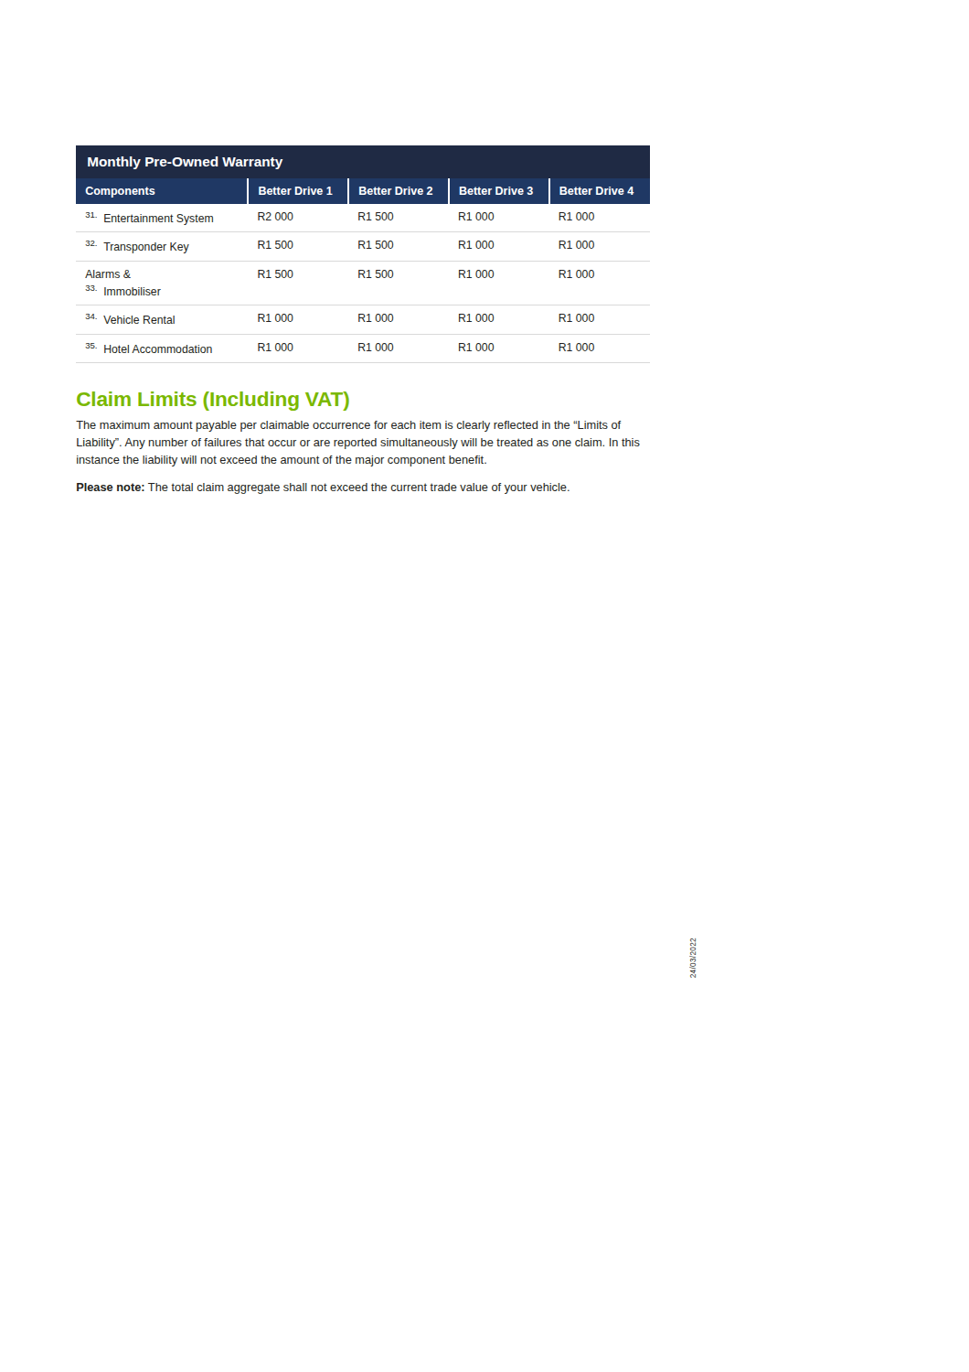Monthly Pre-Owned Warranty
| Components | Better Drive 1 | Better Drive 2 | Better Drive 3 | Better Drive 4 |
| --- | --- | --- | --- | --- |
| 31. Entertainment System | R2 000 | R1 500 | R1 000 | R1 000 |
| 32. Transponder Key | R1 500 | R1 500 | R1 000 | R1 000 |
| Alarms & 33. Immobiliser | R1 500 | R1 500 | R1 000 | R1 000 |
| 34. Vehicle Rental | R1 000 | R1 000 | R1 000 | R1 000 |
| 35. Hotel Accommodation | R1 000 | R1 000 | R1 000 | R1 000 |
Claim Limits (Including VAT)
The maximum amount payable per claimable occurrence for each item is clearly reflected in the “Limits of Liability”. Any number of failures that occur or are reported simultaneously will be treated as one claim. In this instance the liability will not exceed the amount of the major component benefit.
Please note: The total claim aggregate shall not exceed the current trade value of your vehicle.
24/03/2022